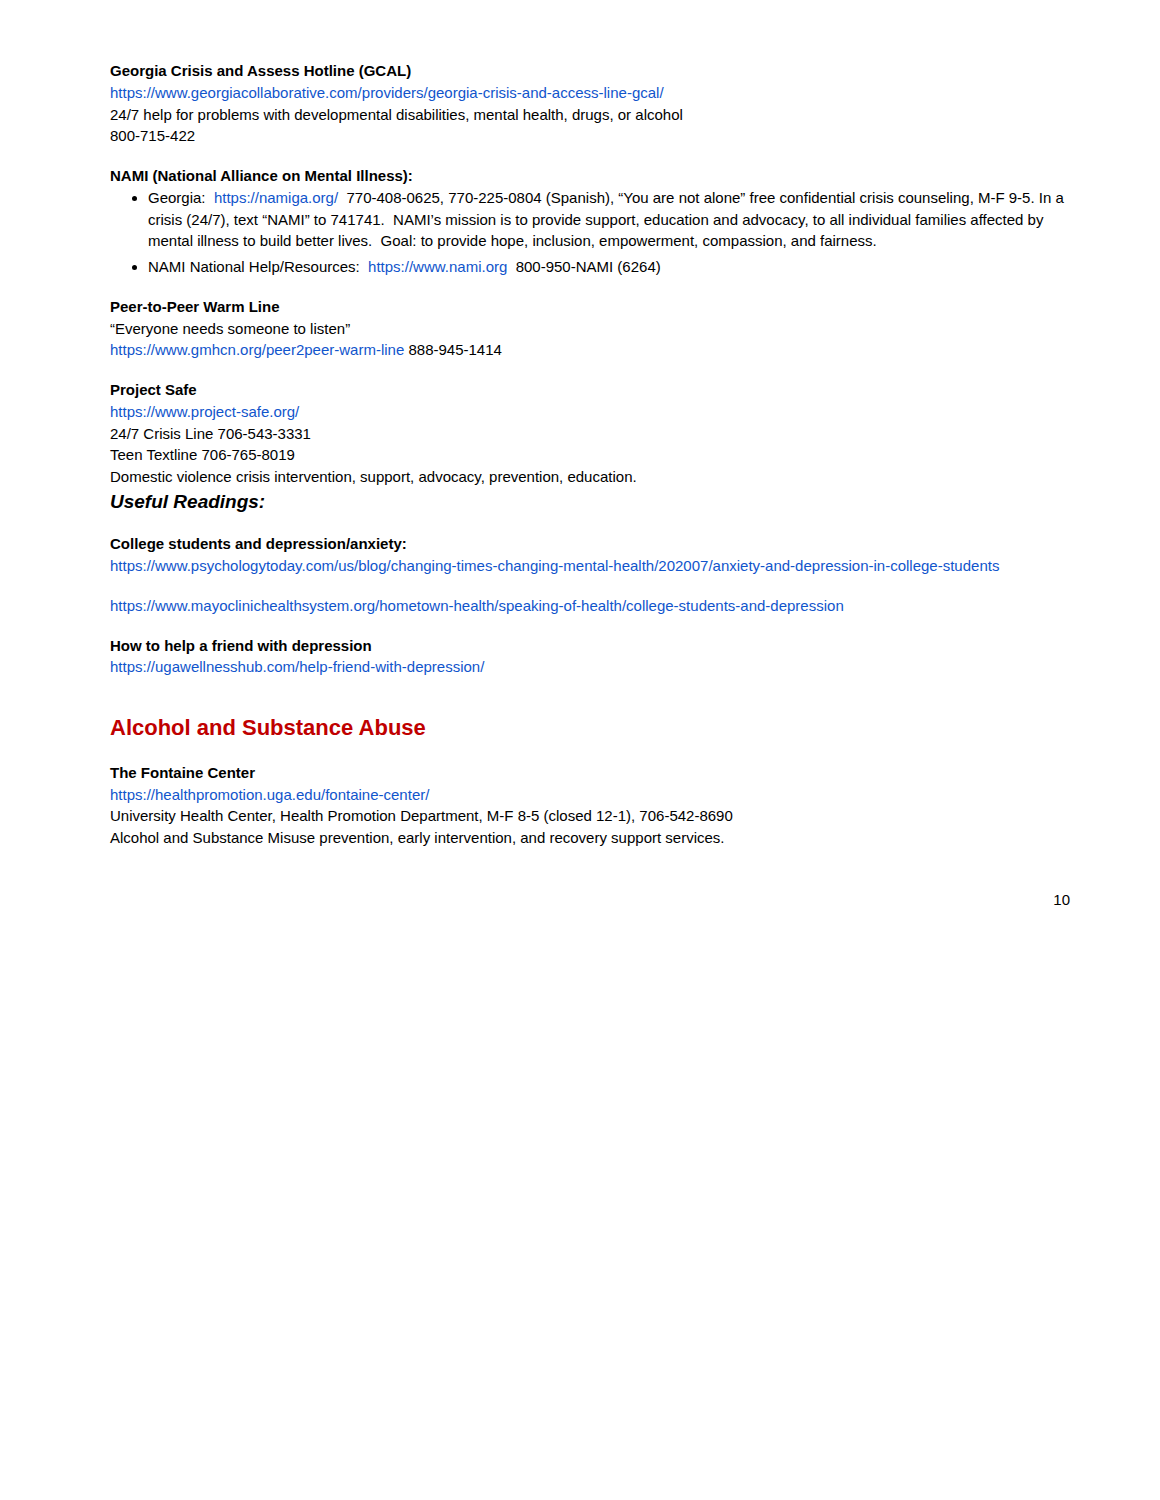Georgia Crisis and Assess Hotline (GCAL)
https://www.georgiacollaborative.com/providers/georgia-crisis-and-access-line-gcal/
24/7 help for problems with developmental disabilities, mental health, drugs, or alcohol
800-715-422
NAMI (National Alliance on Mental Illness):
Georgia: https://namiga.org/ 770-408-0625, 770-225-0804 (Spanish), “You are not alone” free confidential crisis counseling, M-F 9-5. In a crisis (24/7), text “NAMI” to 741741. NAMI’s mission is to provide support, education and advocacy, to all individual families affected by mental illness to build better lives. Goal: to provide hope, inclusion, empowerment, compassion, and fairness.
NAMI National Help/Resources: https://www.nami.org 800-950-NAMI (6264)
Peer-to-Peer Warm Line
“Everyone needs someone to listen”
https://www.gmhcn.org/peer2peer-warm-line 888-945-1414
Project Safe
https://www.project-safe.org/
24/7 Crisis Line 706-543-3331
Teen Textline 706-765-8019
Domestic violence crisis intervention, support, advocacy, prevention, education.
Useful Readings:
College students and depression/anxiety:
https://www.psychologytoday.com/us/blog/changing-times-changing-mental-health/202007/anxiety-and-depression-in-college-students
https://www.mayoclinichealthsystem.org/hometown-health/speaking-of-health/college-students-and-depression
How to help a friend with depression
https://ugawellnesshub.com/help-friend-with-depression/
Alcohol and Substance Abuse
The Fontaine Center
https://healthpromotion.uga.edu/fontaine-center/
University Health Center, Health Promotion Department, M-F 8-5 (closed 12-1), 706-542-8690
Alcohol and Substance Misuse prevention, early intervention, and recovery support services.
10